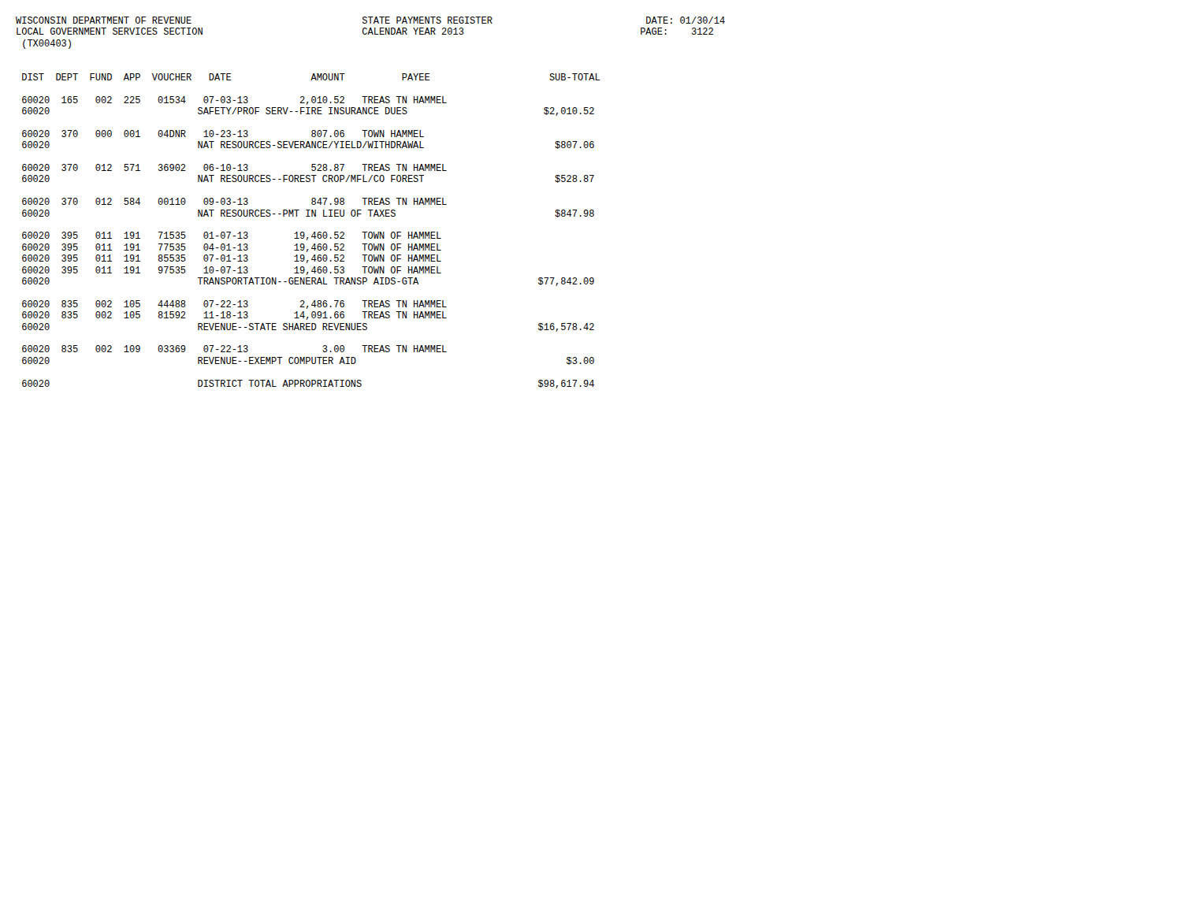WISCONSIN DEPARTMENT OF REVENUE                              STATE PAYMENTS REGISTER                           DATE: 01/30/14
LOCAL GOVERNMENT SERVICES SECTION                            CALENDAR YEAR 2013                               PAGE:    3122
 (TX00403)


 DIST  DEPT  FUND  APP  VOUCHER   DATE              AMOUNT          PAYEE                     SUB-TOTAL

 60020  165   002  225   01534   07-03-13         2,010.52   TREAS TN HAMMEL
 60020                          SAFETY/PROF SERV--FIRE INSURANCE DUES                        $2,010.52

 60020  370   000  001   04DNR   10-23-13           807.06   TOWN HAMMEL
 60020                          NAT RESOURCES-SEVERANCE/YIELD/WITHDRAWAL                       $807.06

 60020  370   012  571   36902   06-10-13           528.87   TREAS TN HAMMEL
 60020                          NAT RESOURCES--FOREST CROP/MFL/CO FOREST                       $528.87

 60020  370   012  584   00110   09-03-13           847.98   TREAS TN HAMMEL
 60020                          NAT RESOURCES--PMT IN LIEU OF TAXES                            $847.98

 60020  395   011  191   71535   01-07-13        19,460.52   TOWN OF HAMMEL
 60020  395   011  191   77535   04-01-13        19,460.52   TOWN OF HAMMEL
 60020  395   011  191   85535   07-01-13        19,460.52   TOWN OF HAMMEL
 60020  395   011  191   97535   10-07-13        19,460.53   TOWN OF HAMMEL
 60020                          TRANSPORTATION--GENERAL TRANSP AIDS-GTA                     $77,842.09

 60020  835   002  105   44488   07-22-13         2,486.76   TREAS TN HAMMEL
 60020  835   002  105   81592   11-18-13        14,091.66   TREAS TN HAMMEL
 60020                          REVENUE--STATE SHARED REVENUES                              $16,578.42

 60020  835   002  109   03369   07-22-13             3.00   TREAS TN HAMMEL
 60020                          REVENUE--EXEMPT COMPUTER AID                                     $3.00

 60020                          DISTRICT TOTAL APPROPRIATIONS                               $98,617.94